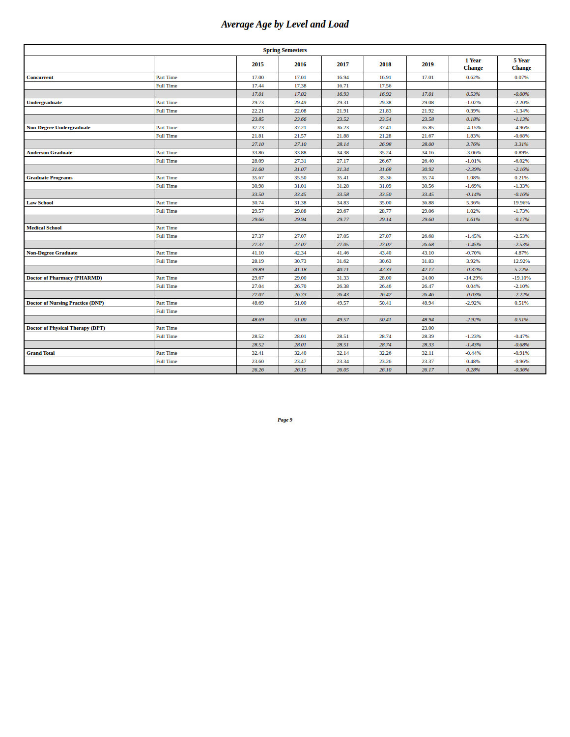Average Age by Level and Load
| Spring Semesters |
| | | 2015 | 2016 | 2017 | 2018 | 2019 | 1 Year Change | 5 Year Change |
| Concurrent | Part Time | 17.00 | 17.01 | 16.94 | 16.91 | 17.01 | 0.62% | 0.07% |
| | Full Time | 17.44 | 17.38 | 16.71 | 17.56 | | | |
| | | 17.01 | 17.02 | 16.93 | 16.92 | 17.01 | 0.53% | -0.00% |
| Undergraduate | Part Time | 29.73 | 29.49 | 29.31 | 29.38 | 29.08 | -1.02% | -2.20% |
| | Full Time | 22.21 | 22.08 | 21.91 | 21.83 | 21.92 | 0.39% | -1.34% |
| | | 23.85 | 23.66 | 23.52 | 23.54 | 23.58 | 0.18% | -1.13% |
| Non-Degree Undergraduate | Part Time | 37.73 | 37.21 | 36.23 | 37.41 | 35.85 | -4.15% | -4.96% |
| | Full Time | 21.81 | 21.57 | 21.88 | 21.28 | 21.67 | 1.83% | -0.68% |
| | | 27.10 | 27.10 | 28.14 | 26.98 | 28.00 | 3.76% | 3.31% |
| Anderson Graduate | Part Time | 33.86 | 33.88 | 34.38 | 35.24 | 34.16 | -3.06% | 0.89% |
| | Full Time | 28.09 | 27.31 | 27.17 | 26.67 | 26.40 | -1.01% | -6.02% |
| | | 31.60 | 31.07 | 31.34 | 31.68 | 30.92 | -2.39% | -2.16% |
| Graduate Programs | Part Time | 35.67 | 35.50 | 35.41 | 35.36 | 35.74 | 1.08% | 0.21% |
| | Full Time | 30.98 | 31.01 | 31.28 | 31.09 | 30.56 | -1.69% | -1.33% |
| | | 33.50 | 33.45 | 33.58 | 33.50 | 33.45 | -0.14% | -0.16% |
| Law School | Part Time | 30.74 | 31.38 | 34.83 | 35.00 | 36.88 | 5.36% | 19.96% |
| | Full Time | 29.57 | 29.88 | 29.67 | 28.77 | 29.06 | 1.02% | -1.73% |
| | | 29.66 | 29.94 | 29.77 | 29.14 | 29.60 | 1.61% | -0.17% |
| Medical School | Part Time | | | | | | | |
| | Full Time | 27.37 | 27.07 | 27.05 | 27.07 | 26.68 | -1.45% | -2.53% |
| | | 27.37 | 27.07 | 27.05 | 27.07 | 26.68 | -1.45% | -2.53% |
| Non-Degree Graduate | Part Time | 41.10 | 42.34 | 41.46 | 43.40 | 43.10 | -0.70% | 4.87% |
| | Full Time | 28.19 | 30.73 | 31.62 | 30.63 | 31.83 | 3.92% | 12.92% |
| | | 39.89 | 41.18 | 40.71 | 42.33 | 42.17 | -0.37% | 5.72% |
| Doctor of Pharmacy (PHARMD) | Part Time | 29.67 | 29.00 | 31.33 | 28.00 | 24.00 | -14.29% | -19.10% |
| | Full Time | 27.04 | 26.70 | 26.38 | 26.46 | 26.47 | 0.04% | -2.10% |
| | | 27.07 | 26.73 | 26.43 | 26.47 | 26.46 | -0.03% | -2.22% |
| Doctor of Nursing Practice (DNP) | Part Time | 48.69 | 51.00 | 49.57 | 50.41 | 48.94 | -2.92% | 0.51% |
| | Full Time | | | | | | | |
| | | 48.69 | 51.00 | 49.57 | 50.41 | 48.94 | -2.92% | 0.51% |
| Doctor of Physical Therapy (DPT) | Part Time | | | | | 23.00 | | |
| | Full Time | 28.52 | 28.01 | 28.51 | 28.74 | 28.39 | -1.23% | -0.47% |
| | | 28.52 | 28.01 | 28.51 | 28.74 | 28.33 | -1.43% | -0.68% |
| Grand Total | Part Time | 32.41 | 32.40 | 32.14 | 32.26 | 32.11 | -0.44% | -0.91% |
| | Full Time | 23.60 | 23.47 | 23.34 | 23.26 | 23.37 | 0.48% | -0.96% |
| | | 26.26 | 26.15 | 26.05 | 26.10 | 26.17 | 0.28% | -0.36% |
Page 9